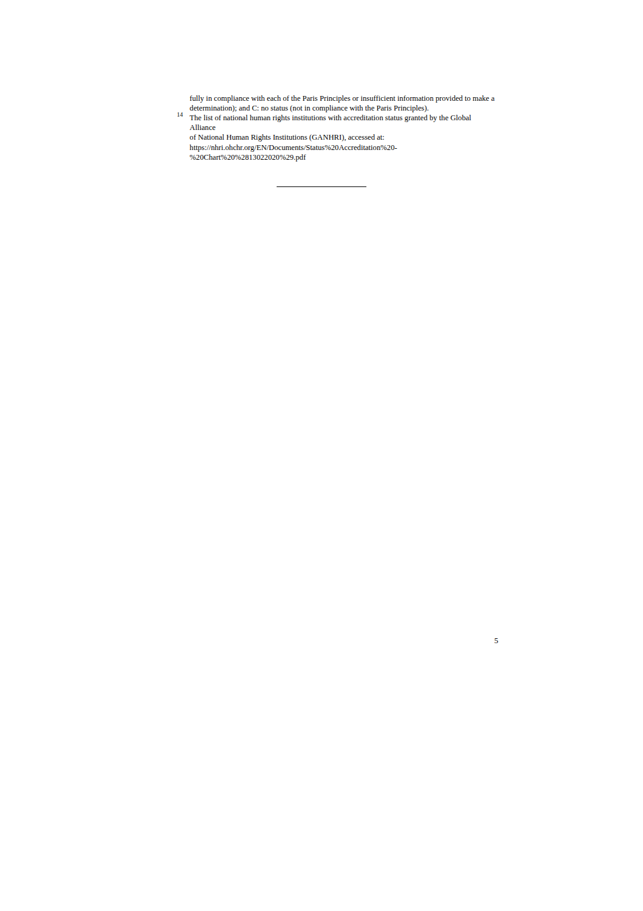fully in compliance with each of the Paris Principles or insufficient information provided to make a
determination); and C: no status (not in compliance with the Paris Principles).
14
The list of national human rights institutions with accreditation status granted by the Global Alliance
of National Human Rights Institutions (GANHRI), accessed at:
https://nhri.ohchr.org/EN/Documents/Status%20Accreditation%20-
%20Chart%20%2813022020%29.pdf
5